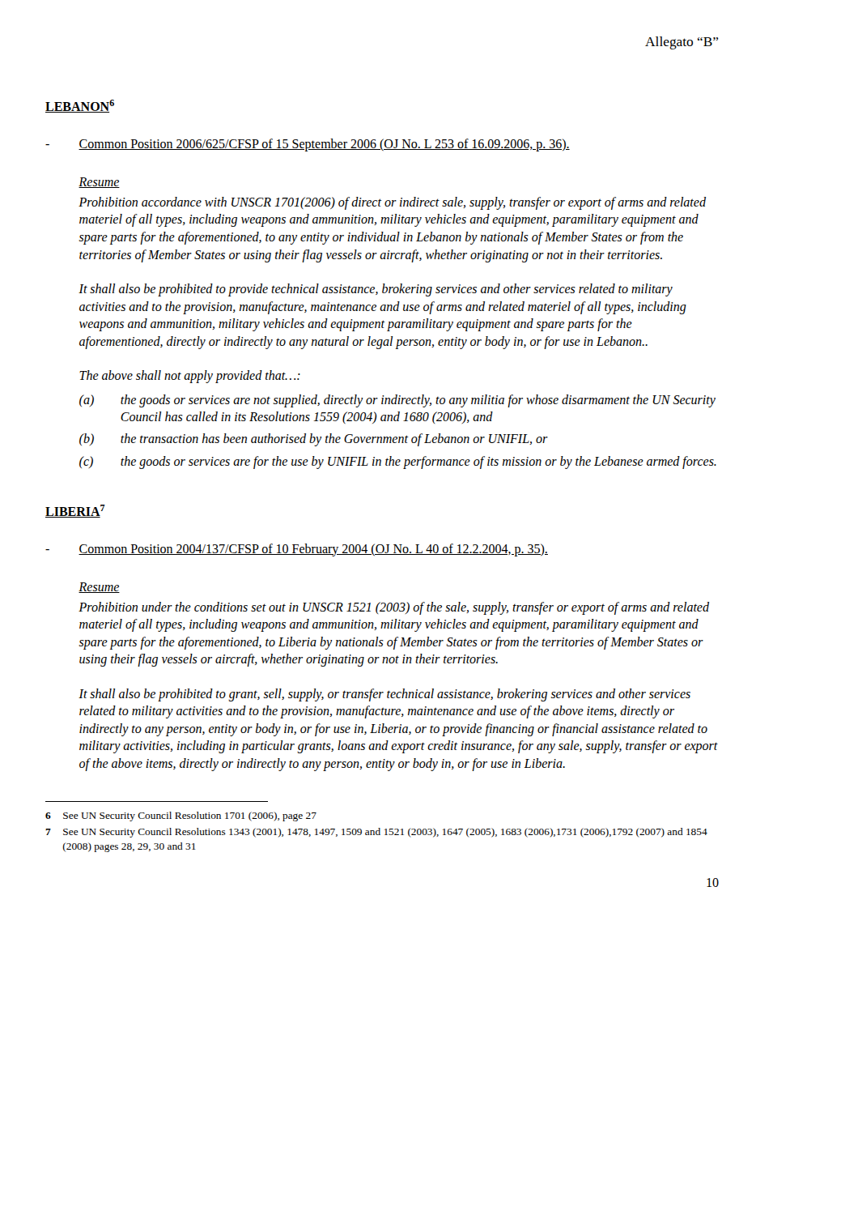Allegato “B”
LEBANON
6
-Common Position 2006/625/CFSP of 15 September 2006 (OJ No. L 253 of 16.09.2006, p. 36).
Resume
Prohibition accordance with UNSCR 1701(2006) of direct or indirect sale, supply, transfer or export of arms and related materiel of all types, including weapons and ammunition, military vehicles and equipment, paramilitary equipment and spare parts for the aforementioned, to any entity or individual in Lebanon by nationals of Member States or from the territories of Member States or using their flag vessels or aircraft, whether originating or not in their territories.
It shall also be prohibited to provide technical assistance, brokering services and other services related to military activities and to the provision, manufacture, maintenance and use of arms and related materiel of all types, including weapons and ammunition, military vehicles and equipment paramilitary equipment and spare parts for the aforementioned, directly or indirectly to any natural or legal person, entity or body in, or for use in Lebanon..
The above shall not apply provided that…:
(a) the goods or services are not supplied, directly or indirectly, to any militia for whose disarmament the UN Security Council has called in its Resolutions 1559 (2004) and 1680 (2006), and
(b) the transaction has been authorised by the Government of Lebanon or UNIFIL, or
(c) the goods or services are for the use by UNIFIL in the performance of its mission or by the Lebanese armed forces.
LIBERIA
7
-Common Position 2004/137/CFSP of 10 February 2004 (OJ No. L 40 of 12.2.2004, p. 35).
Resume
Prohibition under the conditions set out in UNSCR 1521 (2003) of the sale, supply, transfer or export of arms and related materiel of all types, including weapons and ammunition, military vehicles and equipment, paramilitary equipment and spare parts for the aforementioned, to Liberia by nationals of Member States or from the territories of Member States or using their flag vessels or aircraft, whether originating or not in their territories.
It shall also be prohibited to grant, sell, supply, or transfer technical assistance, brokering services and other services related to military activities and to the provision, manufacture, maintenance and use of the above items, directly or indirectly to any person, entity or body in, or for use in, Liberia, or to provide financing or financial assistance related to military activities, including in particular grants, loans and export credit insurance, for any sale, supply, transfer or export of the above items, directly or indirectly to any person, entity or body in, or for use in Liberia.
6
See UN Security Council Resolution 1701 (2006), page 27
7
See UN Security Council Resolutions 1343 (2001), 1478, 1497, 1509 and 1521 (2003), 1647 (2005), 1683 (2006),1731 (2006),1792 (2007) and 1854 (2008) pages 28, 29, 30 and 31
10